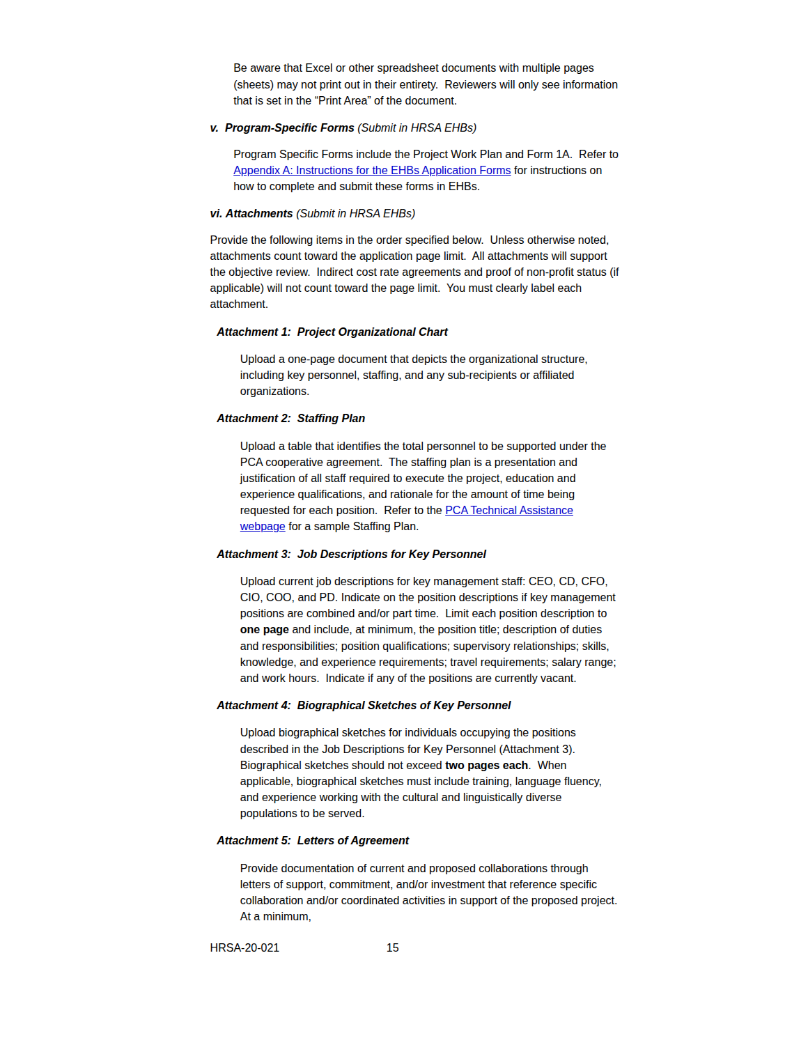Be aware that Excel or other spreadsheet documents with multiple pages (sheets) may not print out in their entirety. Reviewers will only see information that is set in the “Print Area” of the document.
v. Program-Specific Forms (Submit in HRSA EHBs)
Program Specific Forms include the Project Work Plan and Form 1A. Refer to Appendix A: Instructions for the EHBs Application Forms for instructions on how to complete and submit these forms in EHBs.
vi. Attachments (Submit in HRSA EHBs)
Provide the following items in the order specified below. Unless otherwise noted, attachments count toward the application page limit. All attachments will support the objective review. Indirect cost rate agreements and proof of non-profit status (if applicable) will not count toward the page limit. You must clearly label each attachment.
Attachment 1: Project Organizational Chart
Upload a one-page document that depicts the organizational structure, including key personnel, staffing, and any sub-recipients or affiliated organizations.
Attachment 2: Staffing Plan
Upload a table that identifies the total personnel to be supported under the PCA cooperative agreement. The staffing plan is a presentation and justification of all staff required to execute the project, education and experience qualifications, and rationale for the amount of time being requested for each position. Refer to the PCA Technical Assistance webpage for a sample Staffing Plan.
Attachment 3: Job Descriptions for Key Personnel
Upload current job descriptions for key management staff: CEO, CD, CFO, CIO, COO, and PD. Indicate on the position descriptions if key management positions are combined and/or part time. Limit each position description to one page and include, at minimum, the position title; description of duties and responsibilities; position qualifications; supervisory relationships; skills, knowledge, and experience requirements; travel requirements; salary range; and work hours. Indicate if any of the positions are currently vacant.
Attachment 4: Biographical Sketches of Key Personnel
Upload biographical sketches for individuals occupying the positions described in the Job Descriptions for Key Personnel (Attachment 3). Biographical sketches should not exceed two pages each. When applicable, biographical sketches must include training, language fluency, and experience working with the cultural and linguistically diverse populations to be served.
Attachment 5: Letters of Agreement
Provide documentation of current and proposed collaborations through letters of support, commitment, and/or investment that reference specific collaboration and/or coordinated activities in support of the proposed project. At a minimum,
HRSA-20-02115